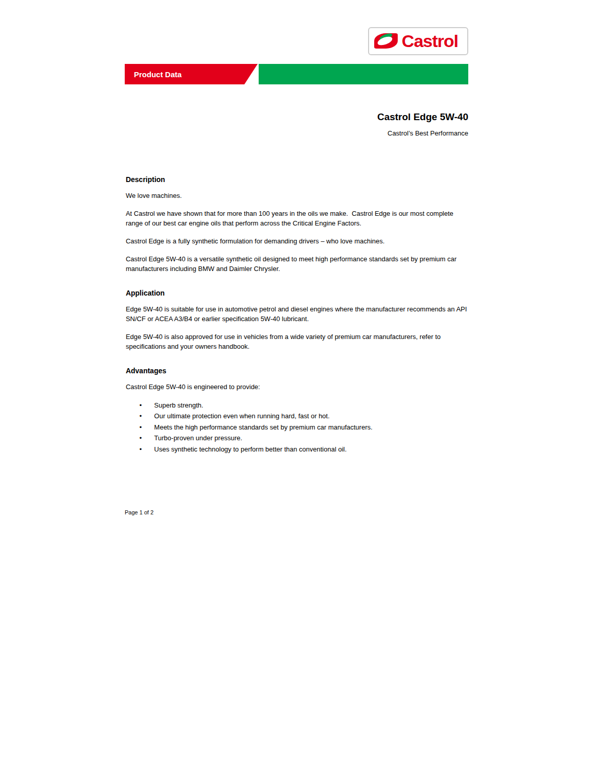Castrol
Product Data
Castrol Edge 5W-40
Castrol’s Best Performance
Description
We love machines.
At Castrol we have shown that for more than 100 years in the oils we make. Castrol Edge is our most complete range of our best car engine oils that perform across the Critical Engine Factors.
Castrol Edge is a fully synthetic formulation for demanding drivers – who love machines.
Castrol Edge 5W-40 is a versatile synthetic oil designed to meet high performance standards set by premium car manufacturers including BMW and Daimler Chrysler.
Application
Edge 5W-40 is suitable for use in automotive petrol and diesel engines where the manufacturer recommends an API SN/CF or ACEA A3/B4 or earlier specification 5W-40 lubricant.
Edge 5W-40 is also approved for use in vehicles from a wide variety of premium car manufacturers, refer to specifications and your owners handbook.
Advantages
Castrol Edge 5W-40 is engineered to provide:
Superb strength.
Our ultimate protection even when running hard, fast or hot.
Meets the high performance standards set by premium car manufacturers.
Turbo-proven under pressure.
Uses synthetic technology to perform better than conventional oil.
Page 1 of 2